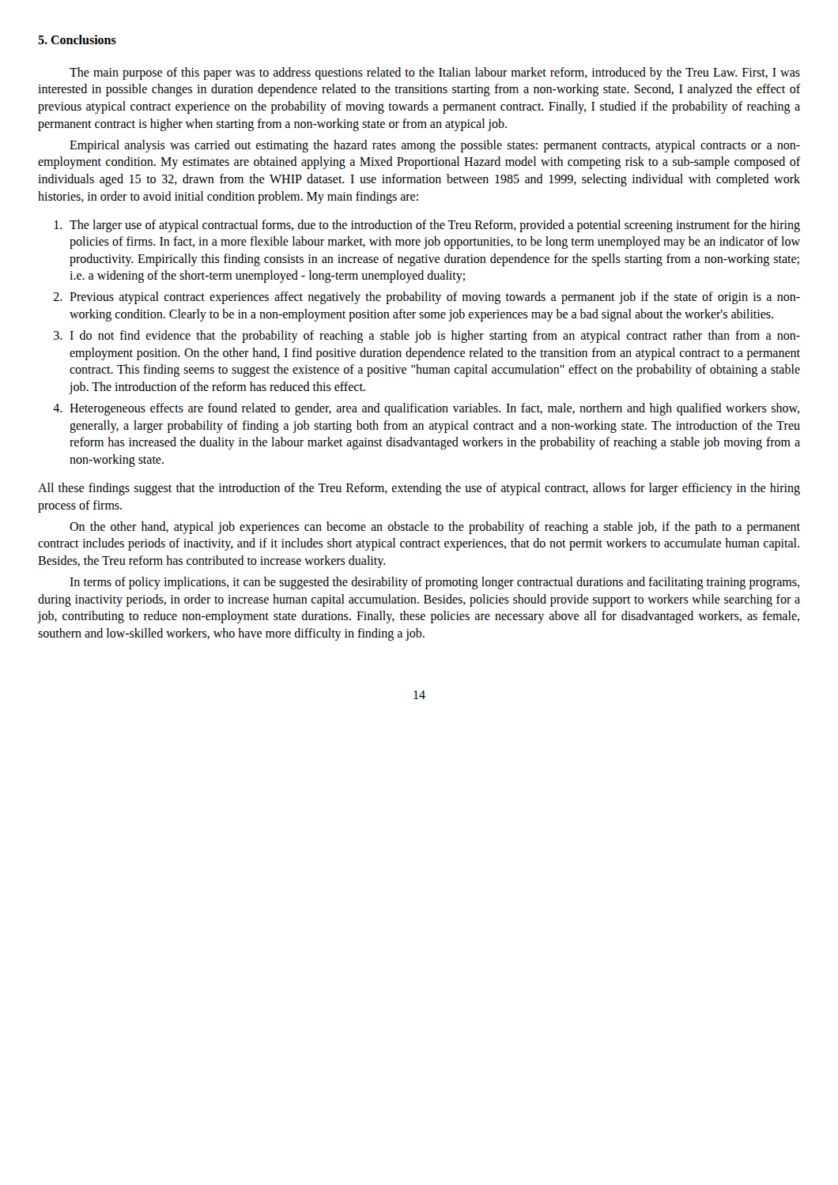5. Conclusions
The main purpose of this paper was to address questions related to the Italian labour market reform, introduced by the Treu Law. First, I was interested in possible changes in duration dependence related to the transitions starting from a non-working state. Second, I analyzed the effect of previous atypical contract experience on the probability of moving towards a permanent contract. Finally, I studied if the probability of reaching a permanent contract is higher when starting from a non-working state or from an atypical job.
Empirical analysis was carried out estimating the hazard rates among the possible states: permanent contracts, atypical contracts or a non-employment condition. My estimates are obtained applying a Mixed Proportional Hazard model with competing risk to a sub-sample composed of individuals aged 15 to 32, drawn from the WHIP dataset. I use information between 1985 and 1999, selecting individual with completed work histories, in order to avoid initial condition problem. My main findings are:
The larger use of atypical contractual forms, due to the introduction of the Treu Reform, provided a potential screening instrument for the hiring policies of firms. In fact, in a more flexible labour market, with more job opportunities, to be long term unemployed may be an indicator of low productivity. Empirically this finding consists in an increase of negative duration dependence for the spells starting from a non-working state; i.e. a widening of the short-term unemployed - long-term unemployed duality;
Previous atypical contract experiences affect negatively the probability of moving towards a permanent job if the state of origin is a non-working condition. Clearly to be in a non-employment position after some job experiences may be a bad signal about the worker's abilities.
I do not find evidence that the probability of reaching a stable job is higher starting from an atypical contract rather than from a non-employment position. On the other hand, I find positive duration dependence related to the transition from an atypical contract to a permanent contract. This finding seems to suggest the existence of a positive "human capital accumulation" effect on the probability of obtaining a stable job. The introduction of the reform has reduced this effect.
Heterogeneous effects are found related to gender, area and qualification variables. In fact, male, northern and high qualified workers show, generally, a larger probability of finding a job starting both from an atypical contract and a non-working state. The introduction of the Treu reform has increased the duality in the labour market against disadvantaged workers in the probability of reaching a stable job moving from a non-working state.
All these findings suggest that the introduction of the Treu Reform, extending the use of atypical contract, allows for larger efficiency in the hiring process of firms.
On the other hand, atypical job experiences can become an obstacle to the probability of reaching a stable job, if the path to a permanent contract includes periods of inactivity, and if it includes short atypical contract experiences, that do not permit workers to accumulate human capital. Besides, the Treu reform has contributed to increase workers duality.
In terms of policy implications, it can be suggested the desirability of promoting longer contractual durations and facilitating training programs, during inactivity periods, in order to increase human capital accumulation. Besides, policies should provide support to workers while searching for a job, contributing to reduce non-employment state durations. Finally, these policies are necessary above all for disadvantaged workers, as female, southern and low-skilled workers, who have more difficulty in finding a job.
14